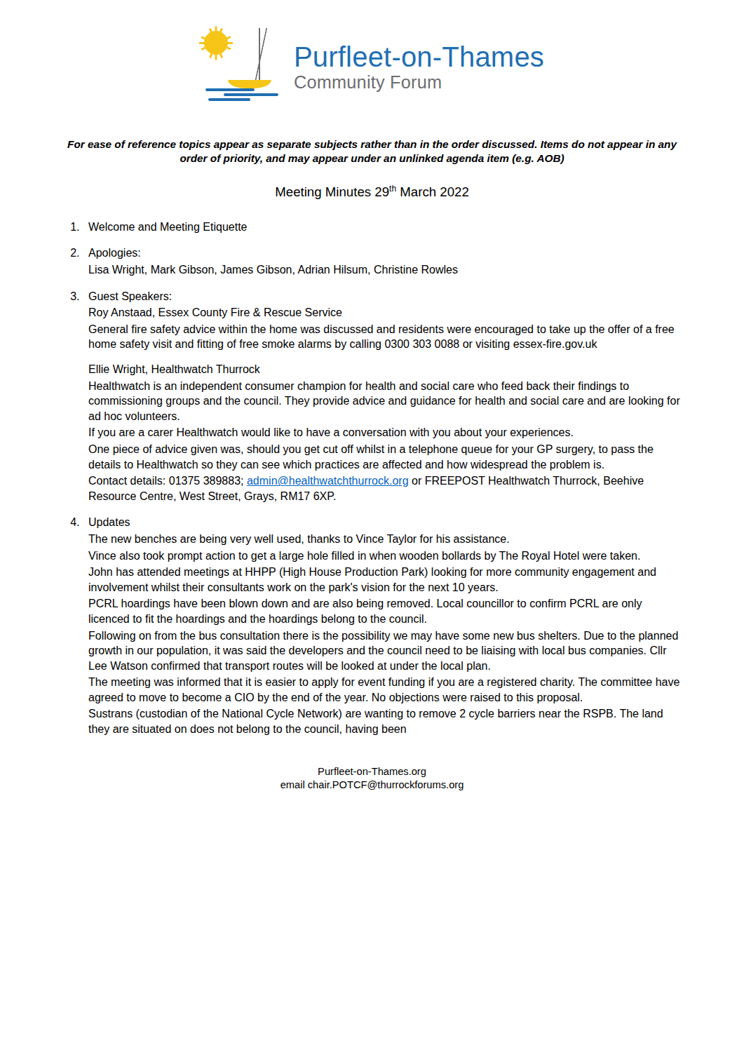Purfleet-on-Thames
Community Forum
For ease of reference topics appear as separate subjects rather than in the order discussed. Items do not appear in any order of priority, and may appear under an unlinked agenda item (e.g. AOB)
Meeting Minutes 29th March 2022
Welcome and Meeting Etiquette
Apologies:
Lisa Wright, Mark Gibson, James Gibson, Adrian Hilsum, Christine Rowles
Guest Speakers:
Roy Anstaad, Essex County Fire & Rescue Service
General fire safety advice within the home was discussed and residents were encouraged to take up the offer of a free home safety visit and fitting of free smoke alarms by calling 0300 303 0088 or visiting essex-fire.gov.uk
Ellie Wright, Healthwatch Thurrock
Healthwatch is an independent consumer champion for health and social care who feed back their findings to commissioning groups and the council. They provide advice and guidance for health and social care and are looking for ad hoc volunteers.
If you are a carer Healthwatch would like to have a conversation with you about your experiences.
One piece of advice given was, should you get cut off whilst in a telephone queue for your GP surgery, to pass the details to Healthwatch so they can see which practices are affected and how widespread the problem is.
Contact details: 01375 389883; admin@healthwatchthurrock.org or FREEPOST Healthwatch Thurrock, Beehive Resource Centre, West Street, Grays, RM17 6XP.
Updates
The new benches are being very well used, thanks to Vince Taylor for his assistance.
Vince also took prompt action to get a large hole filled in when wooden bollards by The Royal Hotel were taken.
John has attended meetings at HHPP (High House Production Park) looking for more community engagement and involvement whilst their consultants work on the park's vision for the next 10 years.
PCRL hoardings have been blown down and are also being removed. Local councillor to confirm PCRL are only licenced to fit the hoardings and the hoardings belong to the council.
Following on from the bus consultation there is the possibility we may have some new bus shelters. Due to the planned growth in our population, it was said the developers and the council need to be liaising with local bus companies. Cllr Lee Watson confirmed that transport routes will be looked at under the local plan.
The meeting was informed that it is easier to apply for event funding if you are a registered charity. The committee have agreed to move to become a CIO by the end of the year. No objections were raised to this proposal.
Sustrans (custodian of the National Cycle Network) are wanting to remove 2 cycle barriers near the RSPB. The land they are situated on does not belong to the council, having been
Purfleet-on-Thames.org
email chair.POTCF@thurrockforums.org